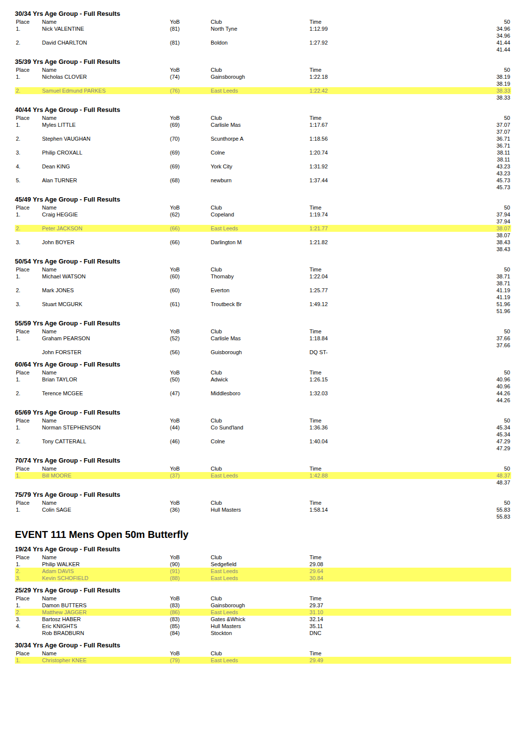30/34 Yrs Age Group - Full Results
| Place | Name | YoB | Club | Time | 50 |
| 1. | Nick VALENTINE | (81) | North Tyne | 1:12.99 | 34.96 |
| | | | | | 34.96 |
| 2. | David CHARLTON | (81) | Boldon | 1:27.92 | 41.44 |
| | | | | | 41.44 |
35/39 Yrs Age Group - Full Results
| Place | Name | YoB | Club | Time | 50 |
| 1. | Nicholas CLOVER | (74) | Gainsborough | 1:22.18 | 38.19 |
| | | | | | 38.19 |
| 2. | Samuel Edmund PARKES | (76) | East Leeds | 1:22.42 | 38.33 |
| | | | | | 38.33 |
40/44 Yrs Age Group - Full Results
| Place | Name | YoB | Club | Time | 50 |
| 1. | Myles LITTLE | (69) | Carlisle Mas | 1:17.67 | 37.07 |
| | | | | | 37.07 |
| 2. | Stephen VAUGHAN | (70) | Scunthorpe A | 1:18.56 | 36.71 |
| | | | | | 36.71 |
| 3. | Philip CROXALL | (69) | Colne | 1:20.74 | 38.11 |
| | | | | | 38.11 |
| 4. | Dean KING | (69) | York City | 1:31.92 | 43.23 |
| | | | | | 43.23 |
| 5. | Alan TURNER | (68) | newburn | 1:37.44 | 45.73 |
| | | | | | 45.73 |
45/49 Yrs Age Group - Full Results
| Place | Name | YoB | Club | Time | 50 |
| 1. | Craig HEGGIE | (62) | Copeland | 1:19.74 | 37.94 |
| | | | | | 37.94 |
| 2. | Peter JACKSON | (66) | East Leeds | 1:21.77 | 38.07 |
| | | | | | 38.07 |
| 3. | John BOYER | (66) | Darlington M | 1:21.82 | 38.43 |
| | | | | | 38.43 |
50/54 Yrs Age Group - Full Results
| Place | Name | YoB | Club | Time | 50 |
| 1. | Michael WATSON | (60) | Thornaby | 1:22.04 | 38.71 |
| | | | | | 38.71 |
| 2. | Mark JONES | (60) | Everton | 1:25.77 | 41.19 |
| | | | | | 41.19 |
| 3. | Stuart MCGURK | (61) | Troutbeck Br | 1:49.12 | 51.96 |
| | | | | | 51.96 |
55/59 Yrs Age Group - Full Results
| Place | Name | YoB | Club | Time | 50 |
| 1. | Graham PEARSON | (52) | Carlisle Mas | 1:18.84 | 37.66 |
| | | | | | 37.66 |
| | John FORSTER | (56) | Guisborough | DQ ST- | |
60/64 Yrs Age Group - Full Results
| Place | Name | YoB | Club | Time | 50 |
| 1. | Brian TAYLOR | (50) | Adwick | 1:26.15 | 40.96 |
| | | | | | 40.96 |
| 2. | Terence MCGEE | (47) | Middlesboro | 1:32.03 | 44.26 |
| | | | | | 44.26 |
65/69 Yrs Age Group - Full Results
| Place | Name | YoB | Club | Time | 50 |
| 1. | Norman STEPHENSON | (44) | Co Sund'land | 1:36.36 | 45.34 |
| | | | | | 45.34 |
| 2. | Tony CATTERALL | (46) | Colne | 1:40.04 | 47.29 |
| | | | | | 47.29 |
70/74 Yrs Age Group - Full Results
| Place | Name | YoB | Club | Time | 50 |
| 1. | Bill MOORE | (37) | East Leeds | 1:42.88 | 48.37 |
| | | | | | 48.37 |
75/79 Yrs Age Group - Full Results
| Place | Name | YoB | Club | Time | 50 |
| 1. | Colin SAGE | (36) | Hull Masters | 1:58.14 | 55.83 |
| | | | | | 55.83 |
EVENT 111 Mens Open 50m Butterfly
19/24 Yrs Age Group - Full Results
| Place | Name | YoB | Club | Time | |
| 1. | Philip WALKER | (90) | Sedgefield | 29.08 | |
| 2. | Adam DAVIS | (91) | East Leeds | 29.64 | |
| 3. | Kevin SCHOFIELD | (88) | East Leeds | 30.84 | |
25/29 Yrs Age Group - Full Results
| Place | Name | YoB | Club | Time | |
| 1. | Damon BUTTERS | (83) | Gainsborough | 29.37 | |
| 2. | Matthew JAGGER | (86) | East Leeds | 31.10 | |
| 3. | Bartosz HABER | (83) | Gates &Whick | 32.14 | |
| 4. | Eric KNIGHTS | (85) | Hull Masters | 35.11 | |
| | Rob BRADBURN | (84) | Stockton | DNC | |
30/34 Yrs Age Group - Full Results
| Place | Name | YoB | Club | Time | |
| 1. | Christopher KNEE | (79) | East Leeds | 29.49 | |